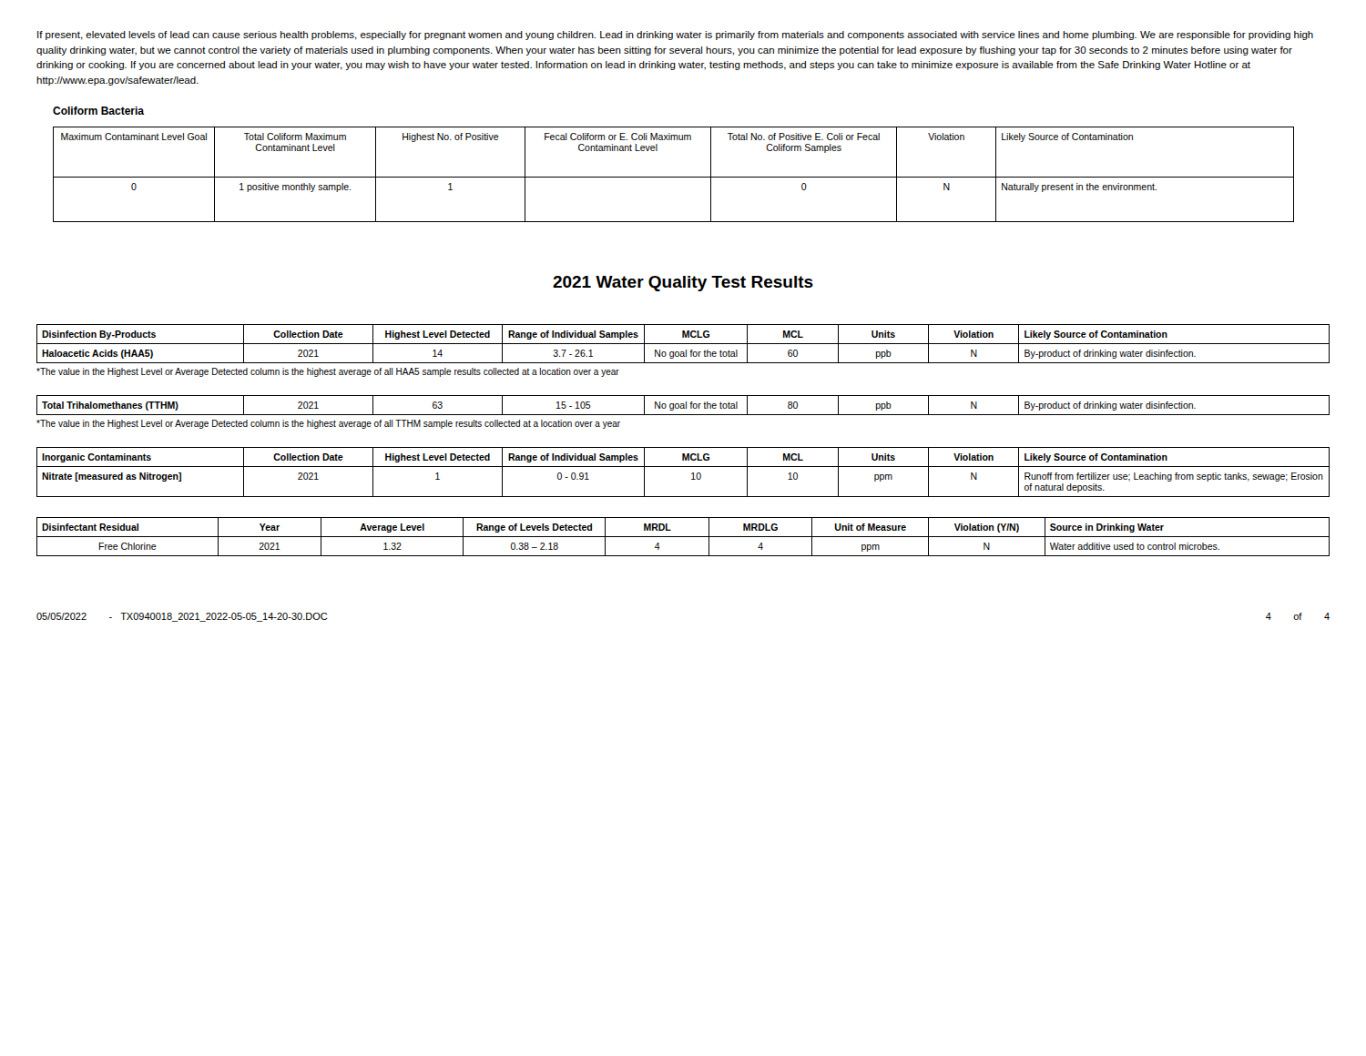If present, elevated levels of lead can cause serious health problems, especially for pregnant women and young children. Lead in drinking water is primarily from materials and components associated with service lines and home plumbing. We are responsible for providing high quality drinking water, but we cannot control the variety of materials used in plumbing components. When your water has been sitting for several hours, you can minimize the potential for lead exposure by flushing your tap for 30 seconds to 2 minutes before using water for drinking or cooking. If you are concerned about lead in your water, you may wish to have your water tested. Information on lead in drinking water, testing methods, and steps you can take to minimize exposure is available from the Safe Drinking Water Hotline or at http://www.epa.gov/safewater/lead.
Coliform Bacteria
| Maximum Contaminant Level Goal | Total Coliform Maximum Contaminant Level | Highest No. of Positive | Fecal Coliform or E. Coli Maximum Contaminant Level | Total No. of Positive E. Coli or Fecal Coliform Samples | Violation | Likely Source of Contamination |
| --- | --- | --- | --- | --- | --- | --- |
| 0 | 1 positive monthly sample. | 1 | | 0 | N | Naturally present in the environment. |
2021 Water Quality Test Results
| Disinfection By-Products | Collection Date | Highest Level Detected | Range of Individual Samples | MCLG | MCL | Units | Violation | Likely Source of Contamination |
| --- | --- | --- | --- | --- | --- | --- | --- | --- |
| Haloacetic Acids (HAA5) | 2021 | 14 | 3.7 - 26.1 | No goal for the total | 60 | ppb | N | By-product of drinking water disinfection. |
*The value in the Highest Level or Average Detected column is the highest average of all HAA5 sample results collected at a location over a year
| Total Trihalomethanes (TTHM) | 2021 | 63 | 15 - 105 | No goal for the total | 80 | ppb | N | By-product of drinking water disinfection. |
*The value in the Highest Level or Average Detected column is the highest average of all TTHM sample results collected at a location over a year
| Inorganic Contaminants | Collection Date | Highest Level Detected | Range of Individual Samples | MCLG | MCL | Units | Violation | Likely Source of Contamination |
| --- | --- | --- | --- | --- | --- | --- | --- | --- |
| Nitrate [measured as Nitrogen] | 2021 | 1 | 0 - 0.91 | 10 | 10 | ppm | N | Runoff from fertilizer use; Leaching from septic tanks, sewage; Erosion of natural deposits. |
| Disinfectant Residual | Year | Average Level | Range of Levels Detected | MRDL | MRDLG | Unit of Measure | Violation (Y/N) | Source in Drinking Water |
| --- | --- | --- | --- | --- | --- | --- | --- | --- |
| Free Chlorine | 2021 | 1.32 | 0.38 – 2.18 | 4 | 4 | ppm | N | Water additive used to control microbes. |
05/05/2022 - TX0940018_2021_2022-05-05_14-20-30.DOC
4 of 4